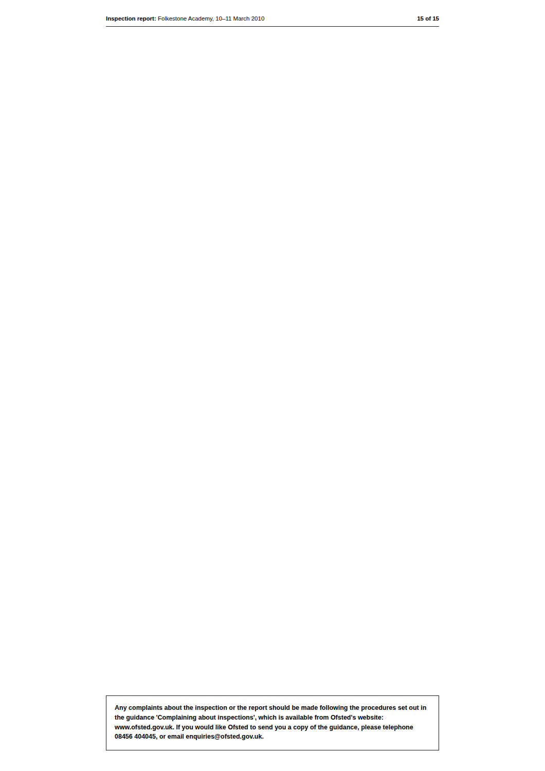Inspection report: Folkestone Academy, 10–11 March 2010
15 of 15
Any complaints about the inspection or the report should be made following the procedures set out in the guidance 'Complaining about inspections', which is available from Ofsted's website: www.ofsted.gov.uk. If you would like Ofsted to send you a copy of the guidance, please telephone 08456 404045, or email enquiries@ofsted.gov.uk.